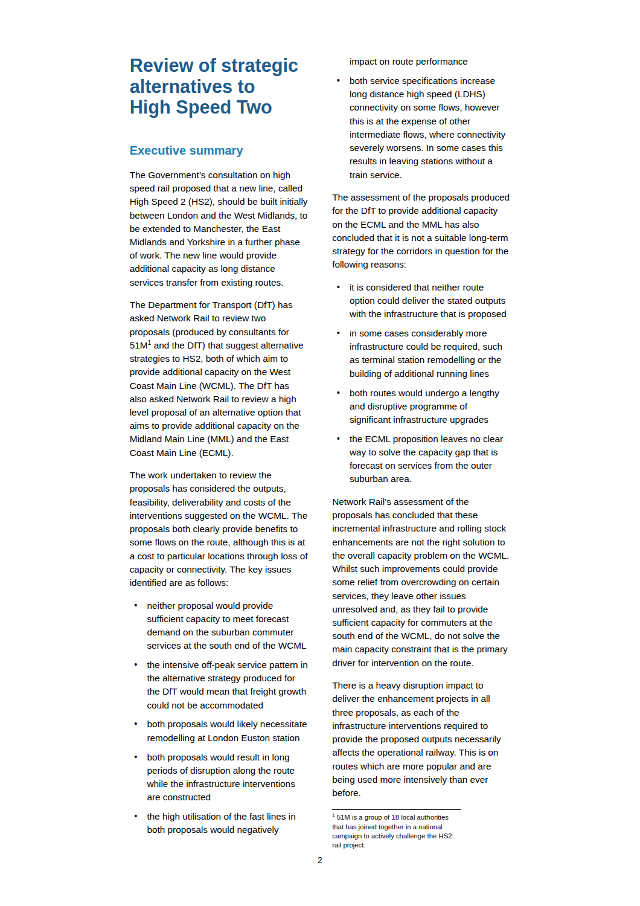Review of strategic alternatives to
High Speed Two
Executive summary
The Government’s consultation on high speed rail proposed that a new line, called High Speed 2 (HS2), should be built initially between London and the West Midlands, to be extended to Manchester, the East Midlands and Yorkshire in a further phase of work. The new line would provide additional capacity as long distance services transfer from existing routes.
The Department for Transport (DfT) has asked Network Rail to review two proposals (produced by consultants for 51M1 and the DfT) that suggest alternative strategies to HS2, both of which aim to provide additional capacity on the West Coast Main Line (WCML). The DfT has also asked Network Rail to review a high level proposal of an alternative option that aims to provide additional capacity on the Midland Main Line (MML) and the East Coast Main Line (ECML).
The work undertaken to review the proposals has considered the outputs, feasibility, deliverability and costs of the interventions suggested on the WCML. The proposals both clearly provide benefits to some flows on the route, although this is at a cost to particular locations through loss of capacity or connectivity. The key issues identified are as follows:
neither proposal would provide sufficient capacity to meet forecast demand on the suburban commuter services at the south end of the WCML
the intensive off-peak service pattern in the alternative strategy produced for the DfT would mean that freight growth could not be accommodated
both proposals would likely necessitate remodelling at London Euston station
both proposals would result in long periods of disruption along the route while the infrastructure interventions are constructed
the high utilisation of the fast lines in both proposals would negatively impact on route performance
both service specifications increase long distance high speed (LDHS) connectivity on some flows, however this is at the expense of other intermediate flows, where connectivity severely worsens. In some cases this results in leaving stations without a train service.
The assessment of the proposals produced for the DfT to provide additional capacity on the ECML and the MML has also concluded that it is not a suitable long-term strategy for the corridors in question for the following reasons:
it is considered that neither route option could deliver the stated outputs with the infrastructure that is proposed
in some cases considerably more infrastructure could be required, such as terminal station remodelling or the building of additional running lines
both routes would undergo a lengthy and disruptive programme of significant infrastructure upgrades
the ECML proposition leaves no clear way to solve the capacity gap that is forecast on services from the outer suburban area.
Network Rail’s assessment of the proposals has concluded that these incremental infrastructure and rolling stock enhancements are not the right solution to the overall capacity problem on the WCML. Whilst such improvements could provide some relief from overcrowding on certain services, they leave other issues unresolved and, as they fail to provide sufficient capacity for commuters at the south end of the WCML, do not solve the main capacity constraint that is the primary driver for intervention on the route.
There is a heavy disruption impact to deliver the enhancement projects in all three proposals, as each of the infrastructure interventions required to provide the proposed outputs necessarily affects the operational railway. This is on routes which are more popular and are being used more intensively than ever before.
1 51M is a group of 18 local authorities that has joined together in a national campaign to actively challenge the HS2 rail project.
2